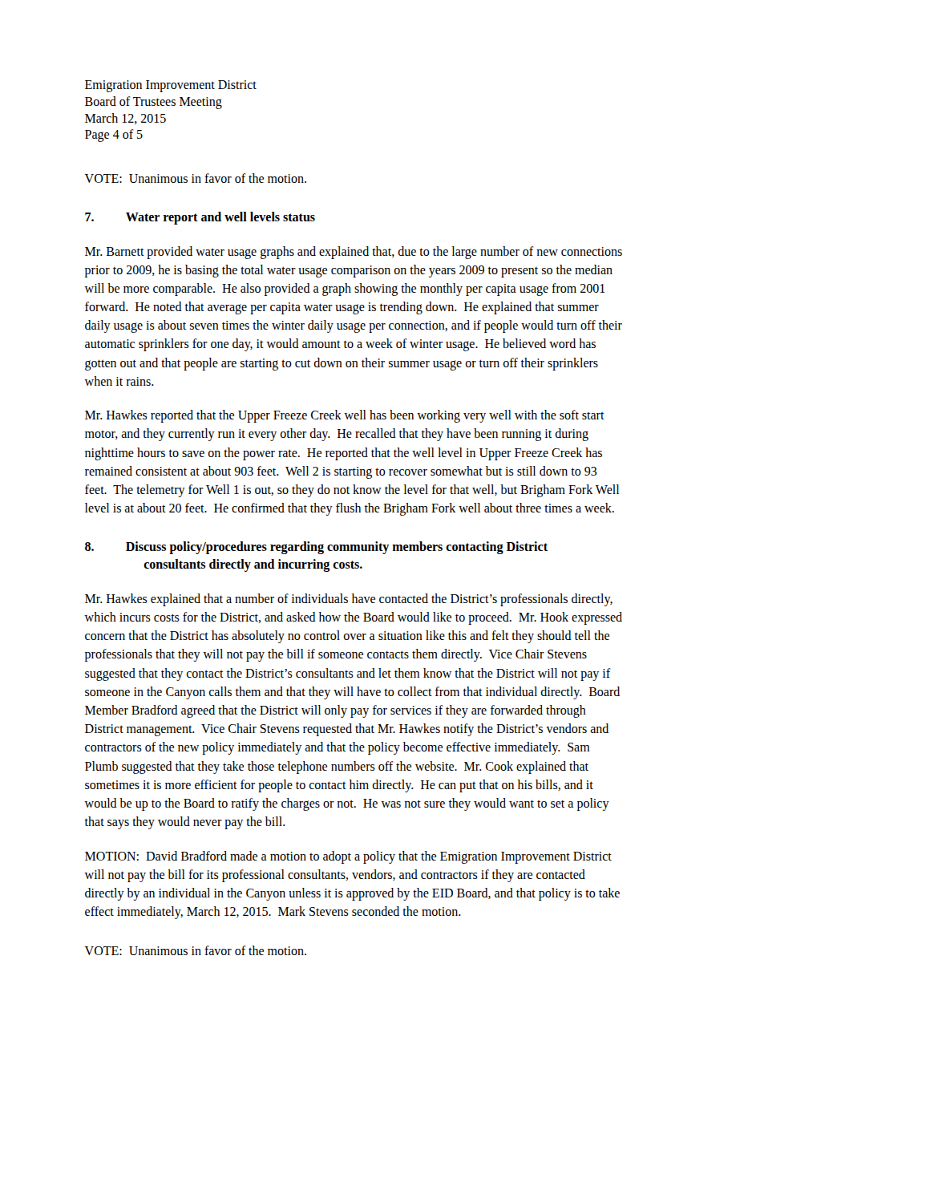Emigration Improvement District
Board of Trustees Meeting
March 12, 2015
Page 4 of 5
VOTE: Unanimous in favor of the motion.
7. Water report and well levels status
Mr. Barnett provided water usage graphs and explained that, due to the large number of new connections prior to 2009, he is basing the total water usage comparison on the years 2009 to present so the median will be more comparable. He also provided a graph showing the monthly per capita usage from 2001 forward. He noted that average per capita water usage is trending down. He explained that summer daily usage is about seven times the winter daily usage per connection, and if people would turn off their automatic sprinklers for one day, it would amount to a week of winter usage. He believed word has gotten out and that people are starting to cut down on their summer usage or turn off their sprinklers when it rains.
Mr. Hawkes reported that the Upper Freeze Creek well has been working very well with the soft start motor, and they currently run it every other day. He recalled that they have been running it during nighttime hours to save on the power rate. He reported that the well level in Upper Freeze Creek has remained consistent at about 903 feet. Well 2 is starting to recover somewhat but is still down to 93 feet. The telemetry for Well 1 is out, so they do not know the level for that well, but Brigham Fork Well level is at about 20 feet. He confirmed that they flush the Brigham Fork well about three times a week.
8. Discuss policy/procedures regarding community members contacting District consultants directly and incurring costs.
Mr. Hawkes explained that a number of individuals have contacted the District’s professionals directly, which incurs costs for the District, and asked how the Board would like to proceed. Mr. Hook expressed concern that the District has absolutely no control over a situation like this and felt they should tell the professionals that they will not pay the bill if someone contacts them directly. Vice Chair Stevens suggested that they contact the District’s consultants and let them know that the District will not pay if someone in the Canyon calls them and that they will have to collect from that individual directly. Board Member Bradford agreed that the District will only pay for services if they are forwarded through District management. Vice Chair Stevens requested that Mr. Hawkes notify the District’s vendors and contractors of the new policy immediately and that the policy become effective immediately. Sam Plumb suggested that they take those telephone numbers off the website. Mr. Cook explained that sometimes it is more efficient for people to contact him directly. He can put that on his bills, and it would be up to the Board to ratify the charges or not. He was not sure they would want to set a policy that says they would never pay the bill.
MOTION: David Bradford made a motion to adopt a policy that the Emigration Improvement District will not pay the bill for its professional consultants, vendors, and contractors if they are contacted directly by an individual in the Canyon unless it is approved by the EID Board, and that policy is to take effect immediately, March 12, 2015. Mark Stevens seconded the motion.
VOTE: Unanimous in favor of the motion.